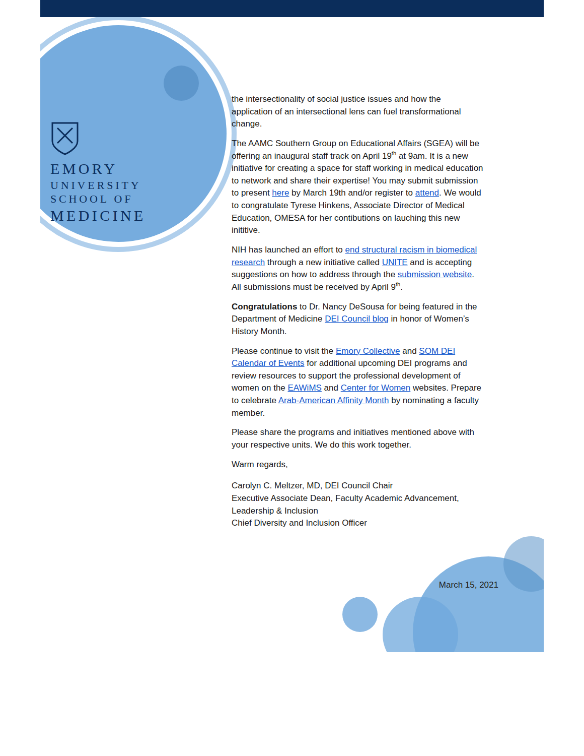Emory University School of Medicine
the intersectionality of social justice issues and how the application of an intersectional lens can fuel transformational change.
The AAMC Southern Group on Educational Affairs (SGEA) will be offering an inaugural staff track on April 19th at 9am. It is a new initiative for creating a space for staff working in medical education to network and share their expertise! You may submit submission to present here by March 19th and/or register to attend. We would to congratulate Tyrese Hinkens, Associate Director of Medical Education, OMESA for her contibutions on lauching this new inititive.
NIH has launched an effort to end structural racism in biomedical research through a new initiative called UNITE and is accepting suggestions on how to address through the submission website. All submissions must be received by April 9th.
Congratulations to Dr. Nancy DeSousa for being featured in the Department of Medicine DEI Council blog in honor of Women’s History Month.
Please continue to visit the Emory Collective and SOM DEI Calendar of Events for additional upcoming DEI programs and review resources to support the professional development of women on the EAWiMS and Center for Women websites. Prepare to celebrate Arab-American Affinity Month by nominating a faculty member.
Please share the programs and initiatives mentioned above with your respective units. We do this work together.
Warm regards,
Carolyn C. Meltzer, MD, DEI Council Chair
Executive Associate Dean, Faculty Academic Advancement, Leadership & Inclusion
Chief Diversity and Inclusion Officer
March 15, 2021